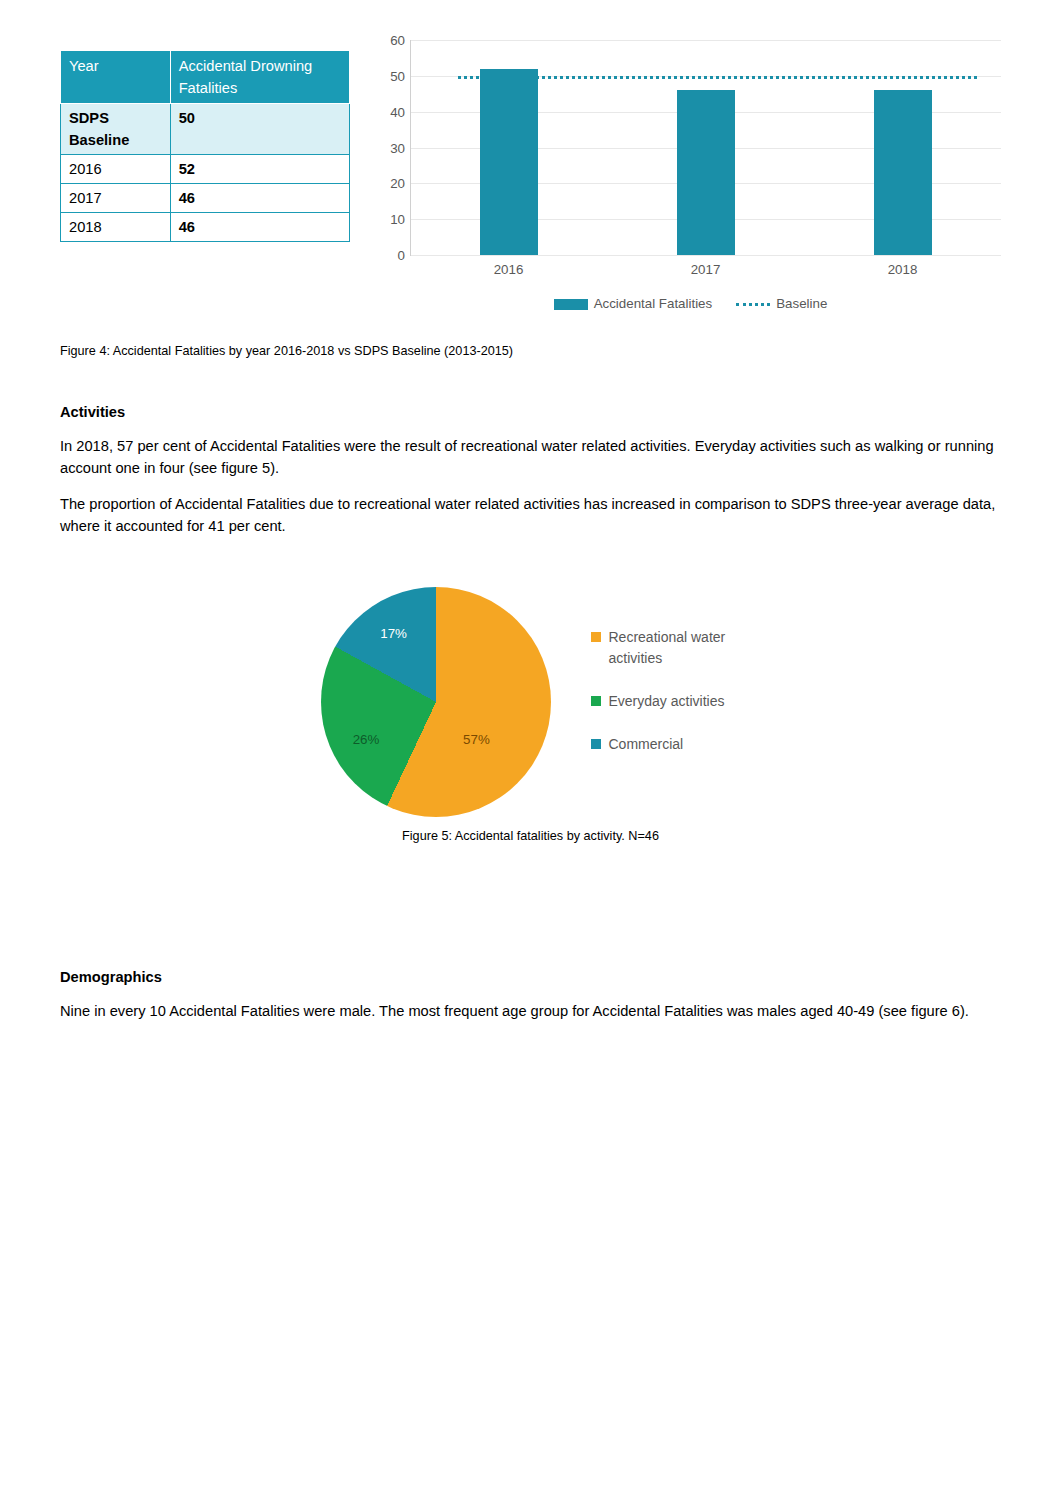| Year | Accidental Drowning Fatalities |
| --- | --- |
| SDPS Baseline | 50 |
| 2016 | 52 |
| 2017 | 46 |
| 2018 | 46 |
60
50
40
30
20
10
0
2016 2017 2018
Accidental Fatalities Baseline
Figure 4: Accidental Fatalities by year 2016-2018 vs SDPS Baseline (2013-2015)
Activities
In 2018, 57 per cent of Accidental Fatalities were the result of recreational water related activities. Everyday activities such as walking or running account one in four (see figure 5).
The proportion of Accidental Fatalities due to recreational water related activities has increased in comparison to SDPS three-year average data, where it accounted for 41 per cent.
57% 26% 17%
Recreational water activities
Everyday activities
Commercial
Figure 5: Accidental fatalities by activity. N=46
Demographics
Nine in every 10 Accidental Fatalities were male. The most frequent age group for Accidental Fatalities was males aged 40-49 (see figure 6).